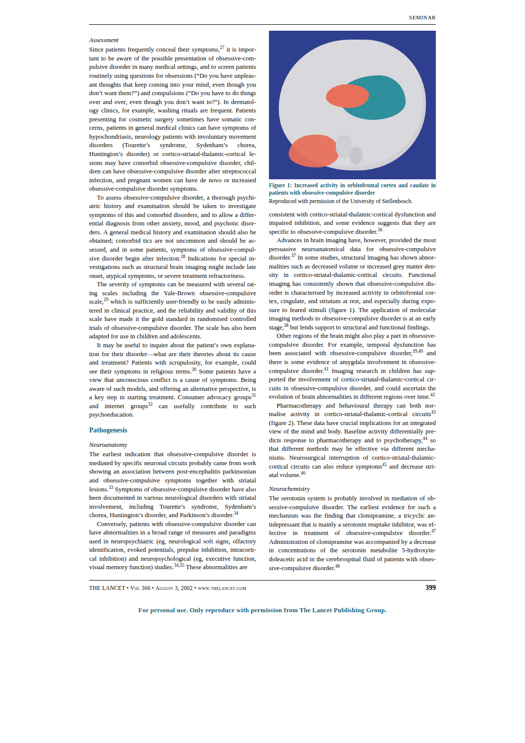SEMINAR
Assessment
Since patients frequently conceal their symptoms,27 it is important to be aware of the possible presentation of obsessive-compulsive disorder in many medical settings, and to screen patients routinely using questions for obsessions (“Do you have unpleasant thoughts that keep coming into your mind, even though you don’t want them?”) and compulsions (“Do you have to do things over and over, even though you don’t want to?”). In dermatology clinics, for example, washing rituals are frequent. Patients presenting for cosmetic surgery sometimes have somatic concerns, patients in general medical clinics can have symptoms of hypochondriasis, neurology patients with involuntary movement disorders (Tourette’s syndrome, Sydenham’s chorea, Huntington’s disorder) or cortico-striatal-thalamic-cortical lesions may have comorbid obsessive-compulsive disorder, children can have obsessive-compulsive disorder after streptococcal infection, and pregnant women can have de novo or increased obsessive-compulsive disorder symptoms.
To assess obsessive-compulsive disorder, a thorough psychiatric history and examination should be taken to investigate symptoms of this and comorbid disorders, and to allow a differential diagnosis from other anxiety, mood, and psychotic disorders. A general medical history and examination should also be obtained; comorbid tics are not uncommon and should be assessed, and in some patients, symptoms of obsessive-compulsive disorder begin after infection.28 Indications for special investigations such as structural brain imaging might include late onset, atypical symptoms, or severe treatment refractoriness.
The severity of symptoms can be measured with several rating scales including the Yale-Brown obsessive-compulsive scale,29 which is sufficiently user-friendly to be easily administered in clinical practice, and the reliability and validity of this scale have made it the gold standard in randomised controlled trials of obsessive-compulsive disorder. The scale has also been adapted for use in children and adolescents.
It may be useful to inquire about the patient’s own explanation for their disorder—what are their theories about its cause and treatment? Patients with scrupulosity, for example, could see their symptoms in religious terms.30 Some patients have a view that unconscious conflict is a cause of symptoms. Being aware of such models, and offering an alternative perspective, is a key step in starting treatment. Consumer advocacy groups31 and internet groups32 can usefully contribute to such psychoeducation.
Pathogenesis
Neuroanatomy
The earliest indication that obsessive-compulsive disorder is mediated by specific neuronal circuits probably came from work showing an association between post-encephalitis parkinsonian and obsessive-compulsive symptoms together with striatal lesions.33 Symptoms of obsessive-compulsive disorder have also been documented in various neurological disorders with striatal involvement, including Tourette’s syndrome, Sydenham’s chorea, Huntington’s disorder, and Parkinson’s disorder.34
Conversely, patients with obsessive-compulsive disorder can have abnormalities in a broad range of measures and paradigms used in neuropsychiatric (eg, neurological soft signs, olfactory identification, evoked potentials, prepulse inhibition, intracortical inhibition) and neuropsychological (eg, executive function, visual memory function) studies.34,35 These abnormalities are
Figure 1: Increased activity in orbitofrontal cortex and caudate in patients with obsessive-compulsive disorder Reproduced with permission of the University of Stellenbosch.
consistent with cortico-striatal-thalamic-cortical dysfunction and impaired inhibition, and some evidence suggests that they are specific to obsessive-compulsive disorder.36
Advances in brain imaging have, however, provided the most persuasive neuroanatomical data for obsessive-compulsive disorder.37 In some studies, structural imaging has shown abnormalities such as decreased volume or increased grey matter density in cortico-striatal-thalamic-cortical circuits. Functional imaging has consistently shown that obsessive-compulsive disorder is characterised by increased activity in orbitofrontal cortex, cingulate, and striatum at rest, and especially during exposure to feared stimuli (figure 1). The application of molecular imaging methods to obsessive-compulsive disorder is at an early stage,38 but lends support to structural and functional findings.
Other regions of the brain might also play a part in obsessive-compulsive disorder. For example, temporal dysfunction has been associated with obsessive-compulsive disorder,39,40 and there is some evidence of amygdala involvement in obsessive-compulsive disorder.41 Imaging research in children has supported the involvement of cortico-striatal-thalamic-cortical circuits in obsessive-compulsive disorder, and could ascertain the evolution of brain abnormalities in different regions over time.42
Pharmacotherapy and behavioural therapy can both normalise activity in cortico-striatal-thalamic-cortical circuits43 (figure 2). These data have crucial implications for an integrated view of the mind and body. Baseline activity differentially predicts response to pharmacotherapy and to psychotherapy,44 so that different methods may be effective via different mechanisms. Neurosurgical interruption of cortico-striatal-thalamic-cortical circuits can also reduce symptoms45 and decrease striatal volume.46
Neurochemistry
The serotonin system is probably involved in mediation of obsessive-compulsive disorder. The earliest evidence for such a mechanism was the finding that clomipramine, a tricyclic antidepressant that is mainly a serotonin reuptake inhibitor, was effective in treatment of obsessive-compulsive disorder.47 Administration of clomipramine was accompanied by a decrease in concentrations of the serotonin metabolite 5-hydroxyindoleacetic acid in the cerebrospinal fluid of patients with obsessive-compulsive disorder.48
THE LANCET • Vol 360 • August 3, 2002 • www.thelancet.com 399
For personal use. Only reproduce with permission from The Lancet Publishing Group.